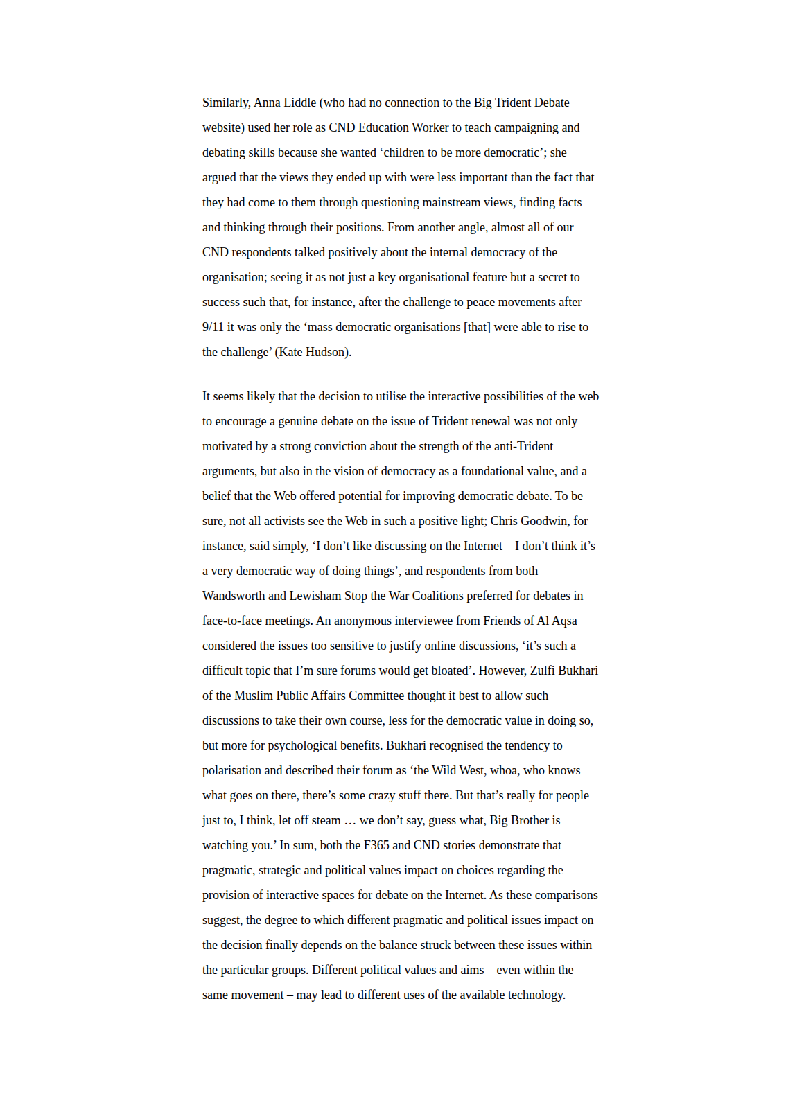Similarly, Anna Liddle (who had no connection to the Big Trident Debate website) used her role as CND Education Worker to teach campaigning and debating skills because she wanted ‘children to be more democratic’; she argued that the views they ended up with were less important than the fact that they had come to them through questioning mainstream views, finding facts and thinking through their positions. From another angle, almost all of our CND respondents talked positively about the internal democracy of the organisation; seeing it as not just a key organisational feature but a secret to success such that, for instance, after the challenge to peace movements after 9/11 it was only the ‘mass democratic organisations [that] were able to rise to the challenge’ (Kate Hudson).
It seems likely that the decision to utilise the interactive possibilities of the web to encourage a genuine debate on the issue of Trident renewal was not only motivated by a strong conviction about the strength of the anti-Trident arguments, but also in the vision of democracy as a foundational value, and a belief that the Web offered potential for improving democratic debate. To be sure, not all activists see the Web in such a positive light; Chris Goodwin, for instance, said simply, ‘I don’t like discussing on the Internet – I don’t think it’s a very democratic way of doing things’, and respondents from both Wandsworth and Lewisham Stop the War Coalitions preferred for debates in face-to-face meetings. An anonymous interviewee from Friends of Al Aqsa considered the issues too sensitive to justify online discussions, ‘it’s such a difficult topic that I’m sure forums would get bloated’. However, Zulfi Bukhari of the Muslim Public Affairs Committee thought it best to allow such discussions to take their own course, less for the democratic value in doing so, but more for psychological benefits. Bukhari recognised the tendency to polarisation and described their forum as ‘the Wild West, whoa, who knows what goes on there, there’s some crazy stuff there. But that’s really for people just to, I think, let off steam … we don’t say, guess what, Big Brother is watching you.’ In sum, both the F365 and CND stories demonstrate that pragmatic, strategic and political values impact on choices regarding the provision of interactive spaces for debate on the Internet. As these comparisons suggest, the degree to which different pragmatic and political issues impact on the decision finally depends on the balance struck between these issues within the particular groups. Different political values and aims – even within the same movement – may lead to different uses of the available technology.